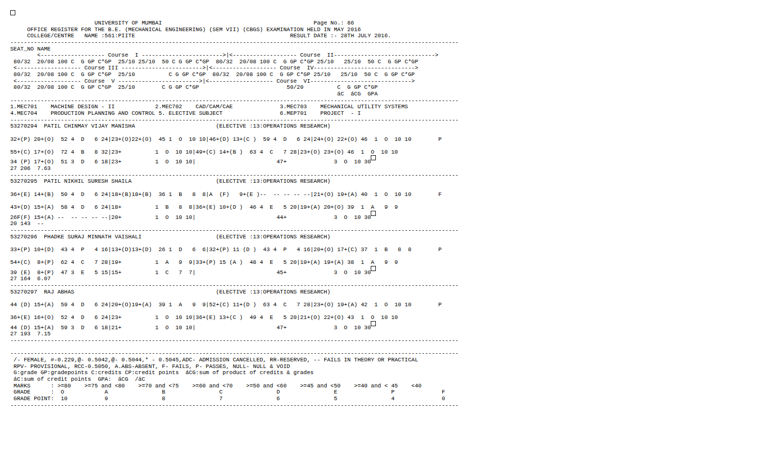UNIVERSITY OF MUMBAI                                             Page No.: 86
     OFFICE REGISTER FOR THE B.E. (MECHANICAL ENGINEERING) (SEM VII) (CBGS) EXAMINATION HELD IN MAY 2016
     COLLEGE/CENTRE   NAME :561:PIITE                                              RESULT DATE :- 28TH JULY 2016.
-------------------------------------------------------------------------------------------------------------------------------------
SEAT_NO NAME
        <------------------- Course  I ------------------------>|<------------------- Course  II------------------------------>
 80/32  20/08 100 C  G GP C*GP  25/10 25/10  50 C G GP C*GP  80/32  20/08 100 C  G GP C*GP 25/10   25/10  50 C  G GP C*GP
 <------------------- Course III ------------------------>|<------------------- Course  IV------------------------------>
 80/32  20/08 100 C  G GP C*GP  25/10          C G GP C*GP  80/32  20/08 100 C  G GP C*GP 25/10   25/10  50 C  G GP C*GP
 <------------------- Course  V ------------------------>|<------------------- Course  VI------------------------------>
 80/32  20/08 100 C  G GP C*GP  25/10        C G GP C*GP                          50/20          C  G GP C*GP
                                                                                                 áC  áCG  GPA
-------------------------------------------------------------------------------------------------------------------------------------
1.MEC701    MACHINE DESIGN - II            2.MEC702    CAD/CAM/CAE              3.MEC703    MECHANICAL UTILITY SYSTEMS
4.MEC704    PRODUCTION PLANNING AND CONTROL 5. ELECTIVE SUBJECT                 6.MEP701    PROJECT  - I
-------------------------------------------------------------------------------------------------------------------------------------
53270294  PATIL CHINMAY VIJAY MANISHA                        (ELECTIVE :13:OPERATIONS RESEARCH)

32+(P) 20+(O)  52 4  D   6 24|23+(O)22+(O)  45 1  O  10 10|46+(D) 13+(C )  59 4  D   6 24|24+(O) 22+(O) 46  1  O  10 10        P

55+(C) 17+(O)  72 4  B   8 32|23+          1  O  10 10|49+(C) 14+(B )  63 4  C   7 28|23+(O) 23+(O) 46  1  O  10 10
34 (P) 17+(O)  51 3  D   6 18|23+          1  O  10 10|                        47+              3  O  10 30
27 206  7.63
-------------------------------------------------------------------------------------------------------------------------------------
53270295  PATIL NIKHIL SURESH SHAILA                         (ELECTIVE :13:OPERATIONS RESEARCH)

36+(E) 14+(B)  50 4  D   6 24|18+(B)18+(B)  36 1  B   8  8|A  (F)   9+(E )--  -- -- -- --|21+(O) 19+(A) 40  1  O  10 10        F

43+(D) 15+(A)  58 4  D   6 24|18+          1  B   8  8|36+(E) 10+(D )  46 4  E   5 20|19+(A) 20+(O) 39  1  A   9  9
26F(F) 15+(A) --  -- -- -- --|20+          1  O  10 10|                        44+              3  O  10 30
20 143  --
-------------------------------------------------------------------------------------------------------------------------------------
53270296  PHADKE SURAJ MINNATH VAISHALI                      (ELECTIVE :13:OPERATIONS RESEARCH)

33+(P) 10+(D)  43 4  P   4 16|13+(D)13+(D)  26 1  D   6  6|32+(P) 11 (D )  43 4  P   4 16|20+(O) 17+(C) 37  1  B   8  8        P

54+(C)  8+(P)  62 4  C   7 28|19+          1  A   9  9|33+(P) 15 (A )  48 4  E   5 20|19+(A) 19+(A) 38  1  A   9  9
39 (E)  8+(P)  47 3  E   5 15|15+          1  C   7  7|                        45+              3  O  10 30
27 164  6.07
-------------------------------------------------------------------------------------------------------------------------------------
53270297  RAJ ABHAS                                          (ELECTIVE :13:OPERATIONS RESEARCH)

44 (D) 15+(A)  59 4  D   6 24|20+(O)19+(A)  39 1  A   9  9|52+(C) 11+(D )  63 4  C   7 28|23+(O) 19+(A) 42  1  O  10 10        P

36+(E) 16+(O)  52 4  D   6 24|23+          1  O  10 10|36+(E) 13+(C )  49 4  E   5 20|21+(O) 22+(O) 43  1  O  10 10
44 (D) 15+(A)  59 3  D   6 18|21+          1  O  10 10|                        47+              3  O  10 30
27 193  7.15
-------------------------------------------------------------------------------------------------------------------------------------

-------------------------------------------------------------------------------------------------------------------------------------
 /- FEMALE, #-0.229,@- 0.5042,@- 0.5044,* - 0.5045,ADC- ADMISSION CANCELLED, RR-RESERVED, -- FAILS IN THEORY OR PRACTICAL
 RPV- PROVISIONAL, RCC-0.5050, A.ABS-ABSENT, F- FAILS, P- PASSES, NULL- NULL & VOID
 G:grade GP:gradepoints C:credits CP:credit points  áCG:sum of product of credits & grades
 áC:sum of credit points  GPA:  áCG  /áC
 MARKS      : >=80    >=75 and <80    >=70 and <75    >=60 and <70    >=50 and <60    >=45 and <50    >=40 and < 45    <40
 GRADE      :  O            A                B                C                D                E                P              F
 GRADE POINT:  10           9                8                7                6                5                4              0
-------------------------------------------------------------------------------------------------------------------------------------